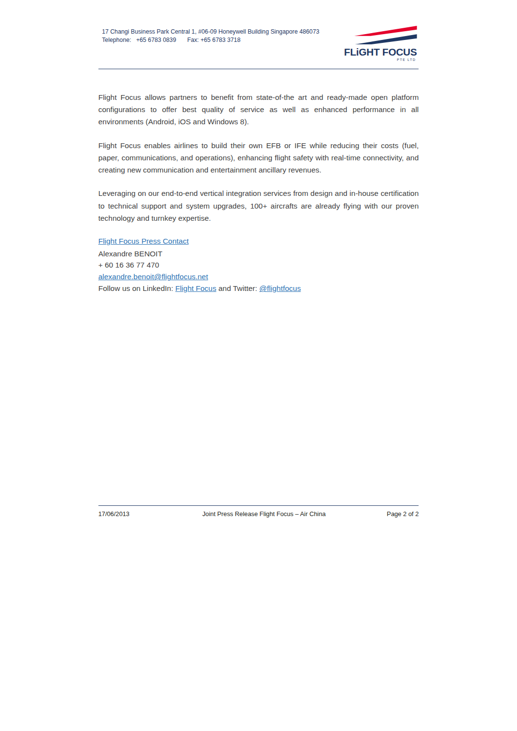17 Changi Business Park Central 1, #06-09 Honeywell Building Singapore 486073
Telephone: +65 6783 0839 Fax: +65 6783 3718
FLi GHT FOCUS
PTE LTD
Flight Focus allows partners to benefit from state-of-the art and ready-made open platform configurations to offer best quality of service as well as enhanced performance in all environments (Android, iOS and Windows 8).
Flight Focus enables airlines to build their own EFB or IFE while reducing their costs (fuel, paper, communications, and operations), enhancing flight safety with real-time connectivity, and creating new communication and entertainment ancillary revenues.
Leveraging on our end-to-end vertical integration services from design and in-house certification to technical support and system upgrades, 100+ aircrafts are already flying with our proven technology and turnkey expertise.
Flight Focus Press Contact
Alexandre BENOIT
+ 60 16 36 77 470
alexandre.benoit@flightfocus.net
Follow us on LinkedIn: Flight Focus and Twitter: @flightfocus
17/06/2013
Joint Press Release Flight Focus – Air China
Page 2 of 2